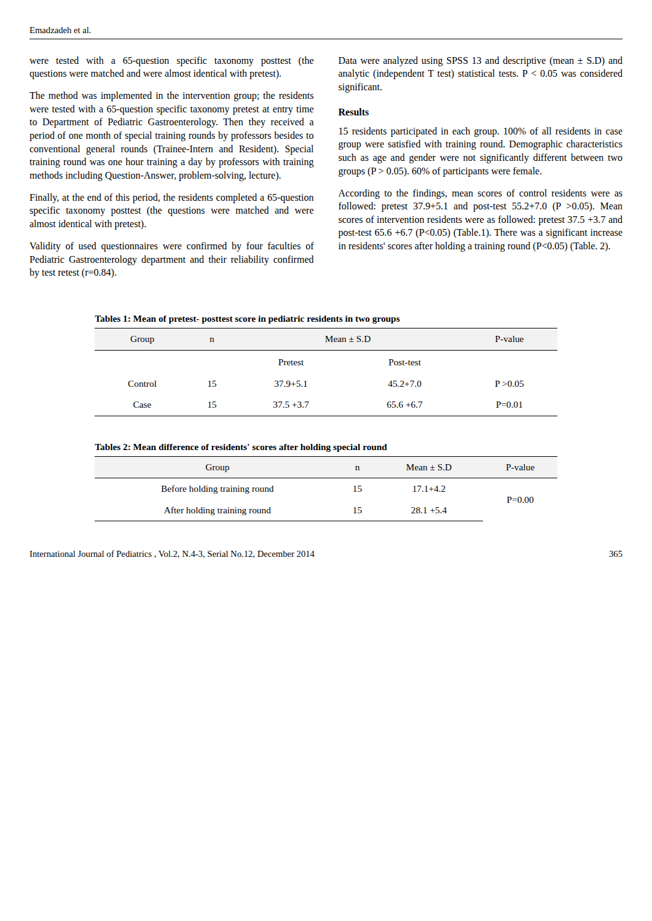Emadzadeh et al.
were tested with a 65-question specific taxonomy posttest (the questions were matched and were almost identical with pretest).
The method was implemented in the intervention group; the residents were tested with a 65-question specific taxonomy pretest at entry time to Department of Pediatric Gastroenterology. Then they received a period of one month of special training rounds by professors besides to conventional general rounds (Trainee-Intern and Resident). Special training round was one hour training a day by professors with training methods including Question-Answer, problem-solving, lecture).
Finally, at the end of this period, the residents completed a 65-question specific taxonomy posttest (the questions were matched and were almost identical with pretest).
Validity of used questionnaires were confirmed by four faculties of Pediatric Gastroenterology department and their reliability confirmed by test retest (r=0.84).
Data were analyzed using SPSS 13 and descriptive (mean ± S.D) and analytic (independent T test) statistical tests. P < 0.05 was considered significant.
Results
15 residents participated in each group. 100% of all residents in case group were satisfied with training round. Demographic characteristics such as age and gender were not significantly different between two groups (P > 0.05). 60% of participants were female.
According to the findings, mean scores of control residents were as followed: pretest 37.9+5.1 and post-test 55.2+7.0 (P >0.05). Mean scores of intervention residents were as followed: pretest 37.5 +3.7 and post-test 65.6 +6.7 (P<0.05) (Table.1). There was a significant increase in residents' scores after holding a training round (P<0.05) (Table. 2).
Tables 1: Mean of pretest- posttest score in pediatric residents in two groups
| Group | n | Mean ± S.D | P-value |
| --- | --- | --- | --- |
| | | Pretest | Post-test | |
| Control | 15 | 37.9+5.1 | 45.2+7.0 | P >0.05 |
| Case | 15 | 37.5 +3.7 | 65.6 +6.7 | P=0.01 |
Tables 2: Mean difference of residents' scores after holding special round
| Group | n | Mean ± S.D | P-value |
| --- | --- | --- | --- |
| Before holding training round | 15 | 17.1+4.2 | P=0.00 |
| After holding training round | 15 | 28.1 +5.4 |
International Journal of Pediatrics , Vol.2, N.4-3, Serial No.12, December 2014
365